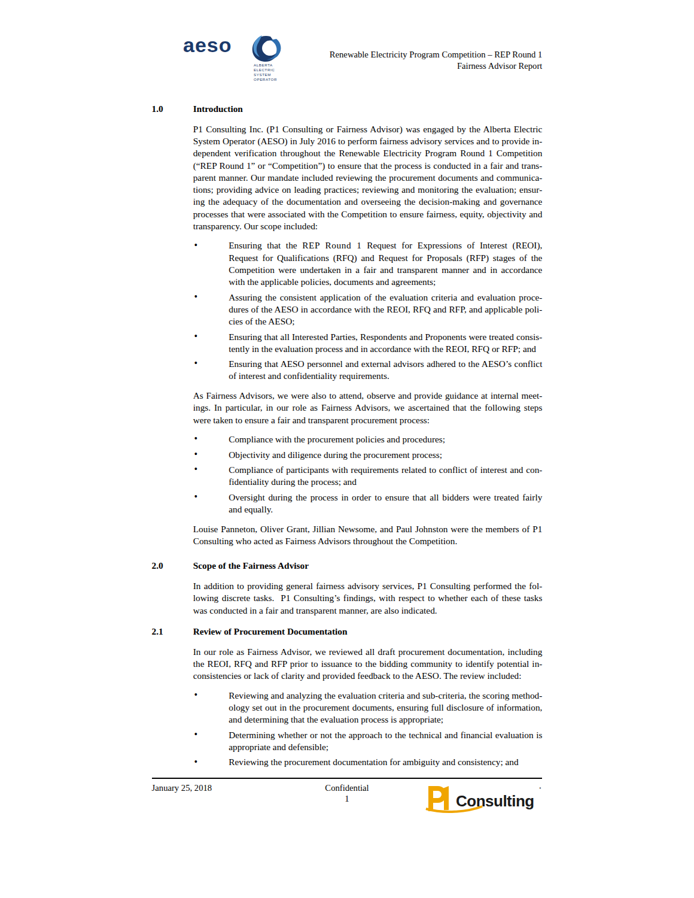aeso ALBERTA ELECTRIC SYSTEM OPERATOR
Renewable Electricity Program Competition – REP Round 1
Fairness Advisor Report
1.0 Introduction
P1 Consulting Inc. (P1 Consulting or Fairness Advisor) was engaged by the Alberta Electric System Operator (AESO) in July 2016 to perform fairness advisory services and to provide independent verification throughout the Renewable Electricity Program Round 1 Competition (“REP Round 1” or “Competition”) to ensure that the process is conducted in a fair and transparent manner. Our mandate included reviewing the procurement documents and communications; providing advice on leading practices; reviewing and monitoring the evaluation; ensuring the adequacy of the documentation and overseeing the decision-making and governance processes that were associated with the Competition to ensure fairness, equity, objectivity and transparency. Our scope included:
Ensuring that the REP Round 1 Request for Expressions of Interest (REOI), Request for Qualifications (RFQ) and Request for Proposals (RFP) stages of the Competition were undertaken in a fair and transparent manner and in accordance with the applicable policies, documents and agreements;
Assuring the consistent application of the evaluation criteria and evaluation procedures of the AESO in accordance with the REOI, RFQ and RFP, and applicable policies of the AESO;
Ensuring that all Interested Parties, Respondents and Proponents were treated consistently in the evaluation process and in accordance with the REOI, RFQ or RFP; and
Ensuring that AESO personnel and external advisors adhered to the AESO’s conflict of interest and confidentiality requirements.
As Fairness Advisors, we were also to attend, observe and provide guidance at internal meetings. In particular, in our role as Fairness Advisors, we ascertained that the following steps were taken to ensure a fair and transparent procurement process:
Compliance with the procurement policies and procedures;
Objectivity and diligence during the procurement process;
Compliance of participants with requirements related to conflict of interest and confidentiality during the process; and
Oversight during the process in order to ensure that all bidders were treated fairly and equally.
Louise Panneton, Oliver Grant, Jillian Newsome, and Paul Johnston were the members of P1 Consulting who acted as Fairness Advisors throughout the Competition.
2.0 Scope of the Fairness Advisor
In addition to providing general fairness advisory services, P1 Consulting performed the following discrete tasks. P1 Consulting’s findings, with respect to whether each of these tasks was conducted in a fair and transparent manner, are also indicated.
2.1 Review of Procurement Documentation
In our role as Fairness Advisor, we reviewed all draft procurement documentation, including the REOI, RFQ and RFP prior to issuance to the bidding community to identify potential inconsistencies or lack of clarity and provided feedback to the AESO. The review included:
Reviewing and analyzing the evaluation criteria and sub-criteria, the scoring methodology set out in the procurement documents, ensuring full disclosure of information, and determining that the evaluation process is appropriate;
Determining whether or not the approach to the technical and financial evaluation is appropriate and defensible;
Reviewing the procurement documentation for ambiguity and consistency; and
•
January 25, 2018
Confidential
1
Consulting